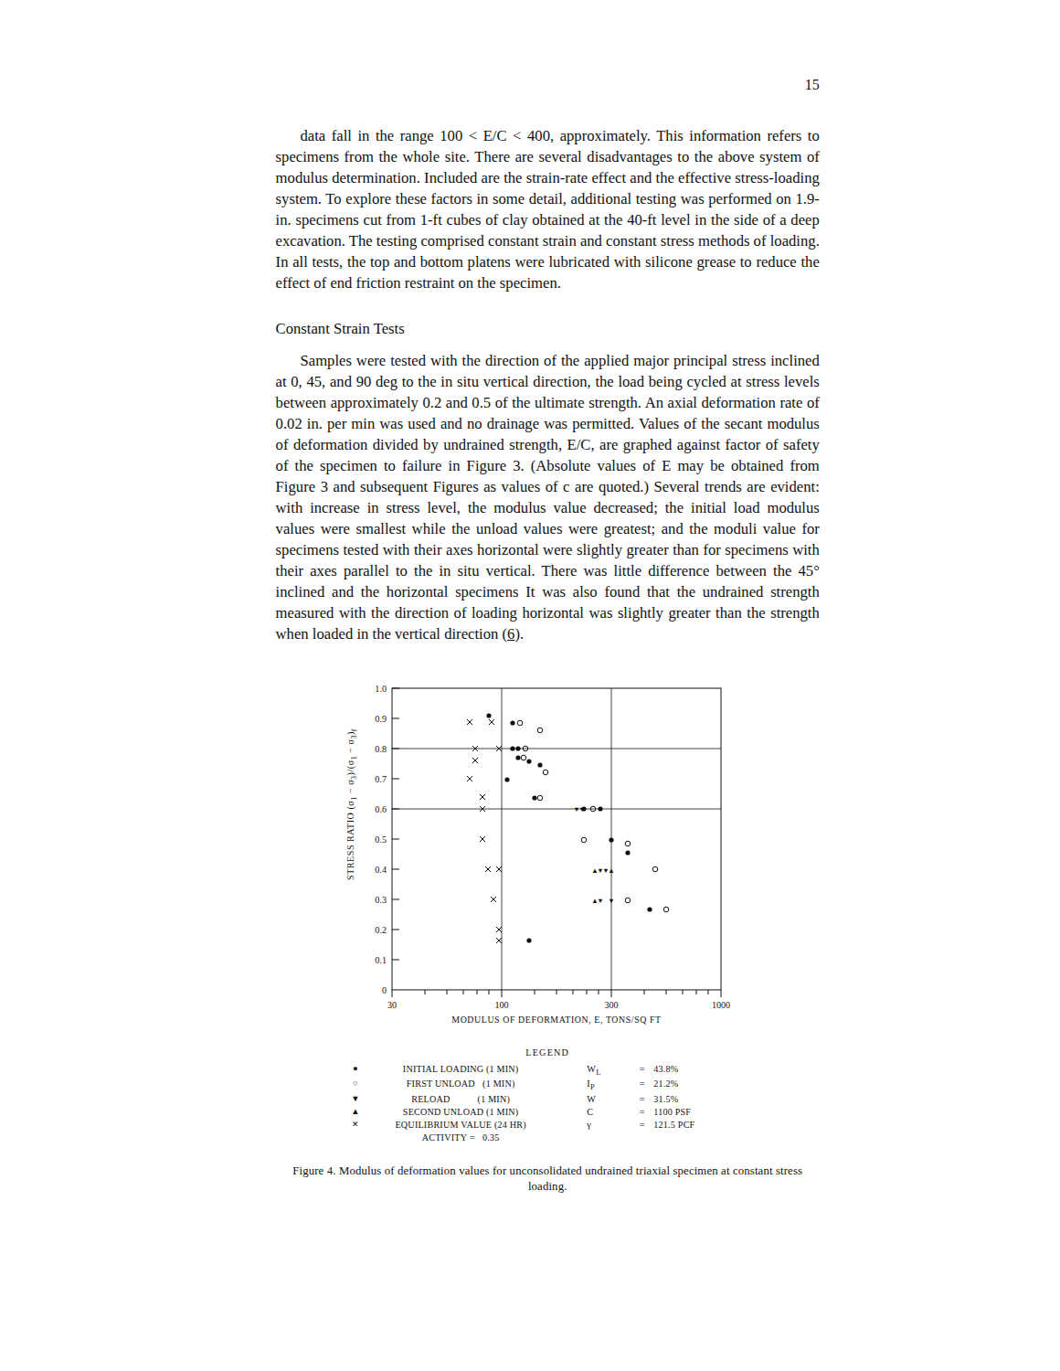15
data fall in the range 100 < E/C < 400, approximately. This information refers to specimens from the whole site. There are several disadvantages to the above system of modulus determination. Included are the strain-rate effect and the effective stress-loading system. To explore these factors in some detail, additional testing was performed on 1.9-in. specimens cut from 1-ft cubes of clay obtained at the 40-ft level in the side of a deep excavation. The testing comprised constant strain and constant stress methods of loading. In all tests, the top and bottom platens were lubricated with silicone grease to reduce the effect of end friction restraint on the specimen.
Constant Strain Tests
Samples were tested with the direction of the applied major principal stress inclined at 0, 45, and 90 deg to the in situ vertical direction, the load being cycled at stress levels between approximately 0.2 and 0.5 of the ultimate strength. An axial deformation rate of 0.02 in. per min was used and no drainage was permitted. Values of the secant modulus of deformation divided by undrained strength, E/C, are graphed against factor of safety of the specimen to failure in Figure 3. (Absolute values of E may be obtained from Figure 3 and subsequent Figures as values of c are quoted.) Several trends are evident: with increase in stress level, the modulus value decreased; the initial load modulus values were smallest while the unload values were greatest; and the moduli value for specimens tested with their axes horizontal were slightly greater than for specimens with their axes parallel to the in situ vertical. There was little difference between the 45° inclined and the horizontal specimens It was also found that the undrained strength measured with the direction of loading horizontal was slightly greater than the strength when loaded in the vertical direction (6).
1.0 0.9 0.8 0.7 0.6 0.5 0.4 0.3 0.2 0.1 0 30 100 300 1000 MODULUS OF DEFORMATION, E, TONS/SQ FT STRESS RATIO (σ1 − σ3)/(σ1 − σ3)f ▼ ▼ ▼ ▼ ▼ ▼ ▲ ▲ ▲
LEGEND
| ● | INITIAL LOADING (1 MIN) | W L | = | 43.8% |
| ○ | FIRST UNLOAD (1 MIN) | I P | = | 21.2% |
| ▼ | RELOAD (1 MIN) | W | = | 31.5% |
| ▲ | SECOND UNLOAD (1 MIN) | C | = | 1100 PSF |
| ✕ | EQUILIBRIUM VALUE (24 HR) | γ | = | 121.5 PCF |
| | ACTIVITY = 0.35 | | | |
Figure 4. Modulus of deformation values for unconsolidated undrained triaxial specimen at constant stress loading.